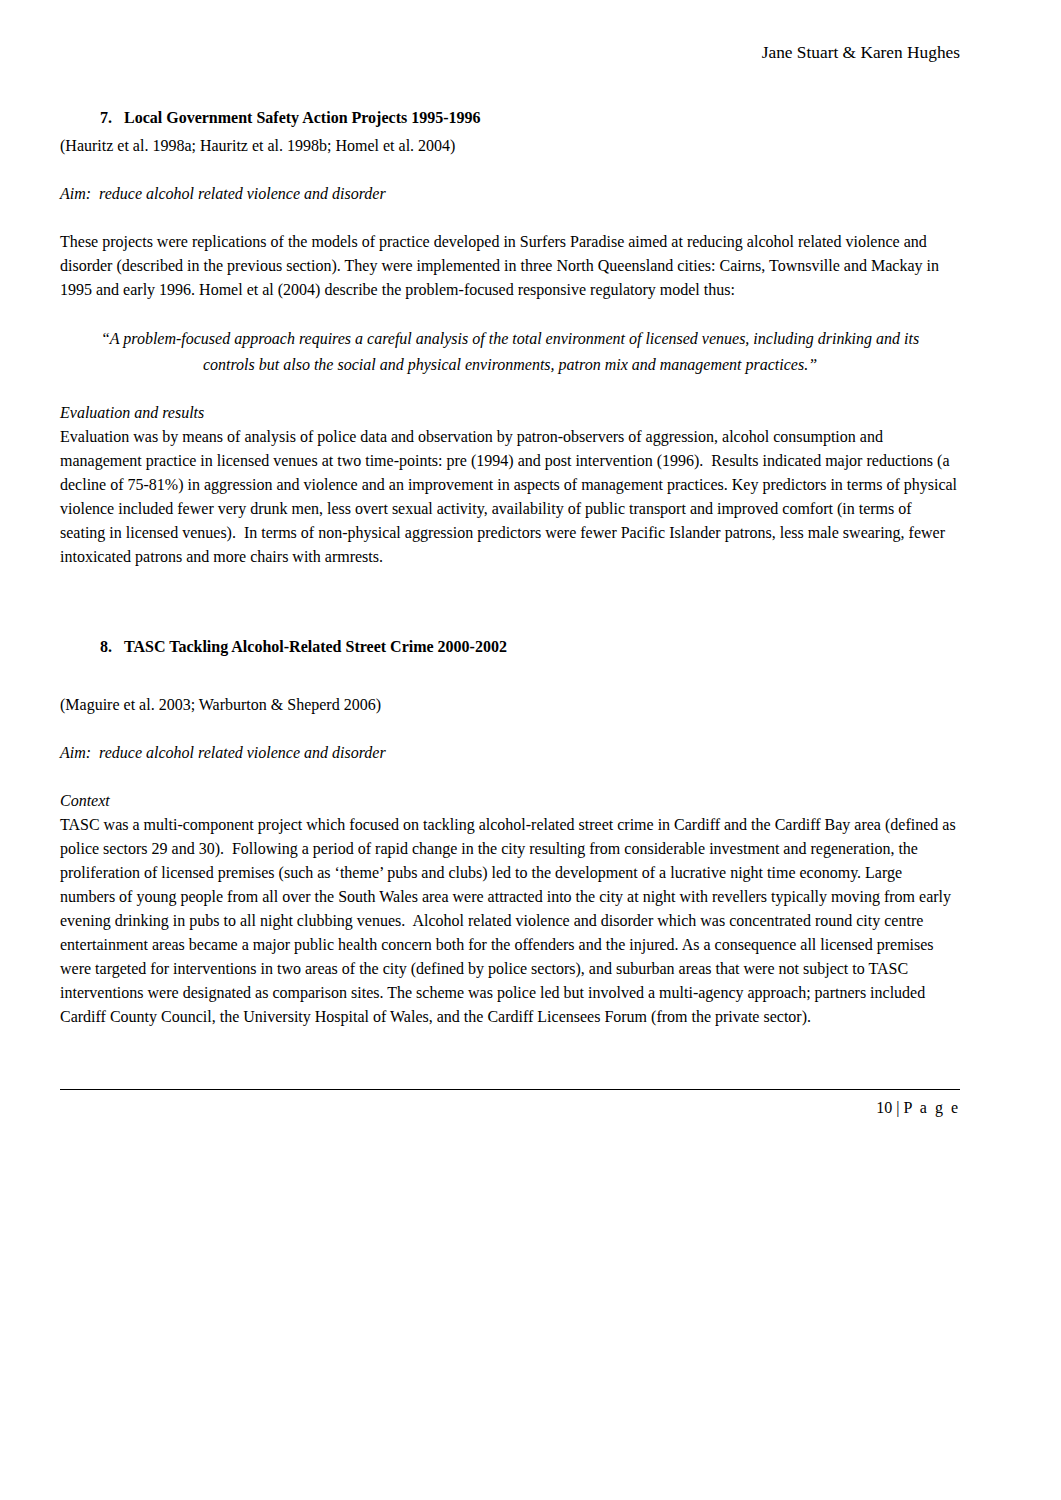Jane Stuart & Karen Hughes
7. Local Government Safety Action Projects 1995-1996
(Hauritz et al. 1998a; Hauritz et al. 1998b; Homel et al. 2004)
Aim: reduce alcohol related violence and disorder
These projects were replications of the models of practice developed in Surfers Paradise aimed at reducing alcohol related violence and disorder (described in the previous section). They were implemented in three North Queensland cities: Cairns, Townsville and Mackay in 1995 and early 1996. Homel et al (2004) describe the problem-focused responsive regulatory model thus:
“A problem-focused approach requires a careful analysis of the total environment of licensed venues, including drinking and its controls but also the social and physical environments, patron mix and management practices.”
Evaluation and results
Evaluation was by means of analysis of police data and observation by patron-observers of aggression, alcohol consumption and management practice in licensed venues at two time-points: pre (1994) and post intervention (1996). Results indicated major reductions (a decline of 75-81%) in aggression and violence and an improvement in aspects of management practices. Key predictors in terms of physical violence included fewer very drunk men, less overt sexual activity, availability of public transport and improved comfort (in terms of seating in licensed venues). In terms of non-physical aggression predictors were fewer Pacific Islander patrons, less male swearing, fewer intoxicated patrons and more chairs with armrests.
8. TASC Tackling Alcohol-Related Street Crime 2000-2002
(Maguire et al. 2003; Warburton & Sheperd 2006)
Aim: reduce alcohol related violence and disorder
Context
TASC was a multi-component project which focused on tackling alcohol-related street crime in Cardiff and the Cardiff Bay area (defined as police sectors 29 and 30). Following a period of rapid change in the city resulting from considerable investment and regeneration, the proliferation of licensed premises (such as ‘theme’ pubs and clubs) led to the development of a lucrative night time economy. Large numbers of young people from all over the South Wales area were attracted into the city at night with revellers typically moving from early evening drinking in pubs to all night clubbing venues. Alcohol related violence and disorder which was concentrated round city centre entertainment areas became a major public health concern both for the offenders and the injured. As a consequence all licensed premises were targeted for interventions in two areas of the city (defined by police sectors), and suburban areas that were not subject to TASC interventions were designated as comparison sites. The scheme was police led but involved a multi-agency approach; partners included Cardiff County Council, the University Hospital of Wales, and the Cardiff Licensees Forum (from the private sector).
10 | P a g e